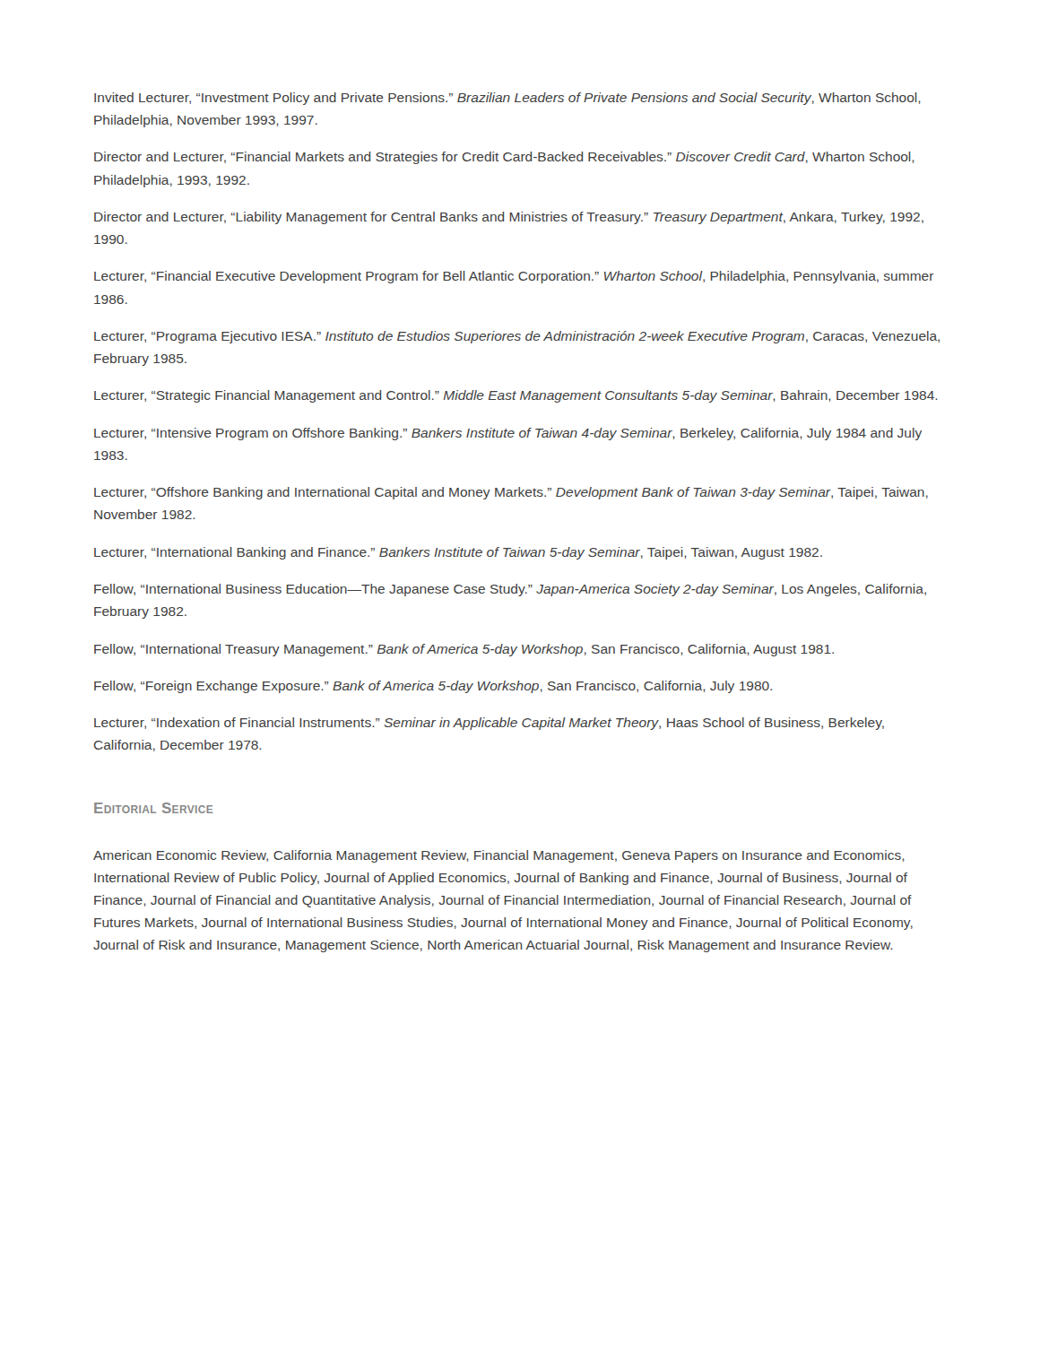Invited Lecturer, “Investment Policy and Private Pensions.” Brazilian Leaders of Private Pensions and Social Security, Wharton School, Philadelphia, November 1993, 1997.
Director and Lecturer, “Financial Markets and Strategies for Credit Card-Backed Receivables.” Discover Credit Card, Wharton School, Philadelphia, 1993, 1992.
Director and Lecturer, “Liability Management for Central Banks and Ministries of Treasury.” Treasury Department, Ankara, Turkey, 1992, 1990.
Lecturer, “Financial Executive Development Program for Bell Atlantic Corporation.” Wharton School, Philadelphia, Pennsylvania, summer 1986.
Lecturer, “Programa Ejecutivo IESA.” Instituto de Estudios Superiores de Administración 2-week Executive Program, Caracas, Venezuela, February 1985.
Lecturer, “Strategic Financial Management and Control.” Middle East Management Consultants 5-day Seminar, Bahrain, December 1984.
Lecturer, “Intensive Program on Offshore Banking.” Bankers Institute of Taiwan 4-day Seminar, Berkeley, California, July 1984 and July 1983.
Lecturer, “Offshore Banking and International Capital and Money Markets.” Development Bank of Taiwan 3-day Seminar, Taipei, Taiwan, November 1982.
Lecturer, “International Banking and Finance.” Bankers Institute of Taiwan 5-day Seminar, Taipei, Taiwan, August 1982.
Fellow, “International Business Education—The Japanese Case Study.” Japan-America Society 2-day Seminar, Los Angeles, California, February 1982.
Fellow, “International Treasury Management.” Bank of America 5-day Workshop, San Francisco, California, August 1981.
Fellow, “Foreign Exchange Exposure.” Bank of America 5-day Workshop, San Francisco, California, July 1980.
Lecturer, “Indexation of Financial Instruments.” Seminar in Applicable Capital Market Theory, Haas School of Business, Berkeley, California, December 1978.
Editorial Service
American Economic Review, California Management Review, Financial Management, Geneva Papers on Insurance and Economics, International Review of Public Policy, Journal of Applied Economics, Journal of Banking and Finance, Journal of Business, Journal of Finance, Journal of Financial and Quantitative Analysis, Journal of Financial Intermediation, Journal of Financial Research, Journal of Futures Markets, Journal of International Business Studies, Journal of International Money and Finance, Journal of Political Economy, Journal of Risk and Insurance, Management Science, North American Actuarial Journal, Risk Management and Insurance Review.